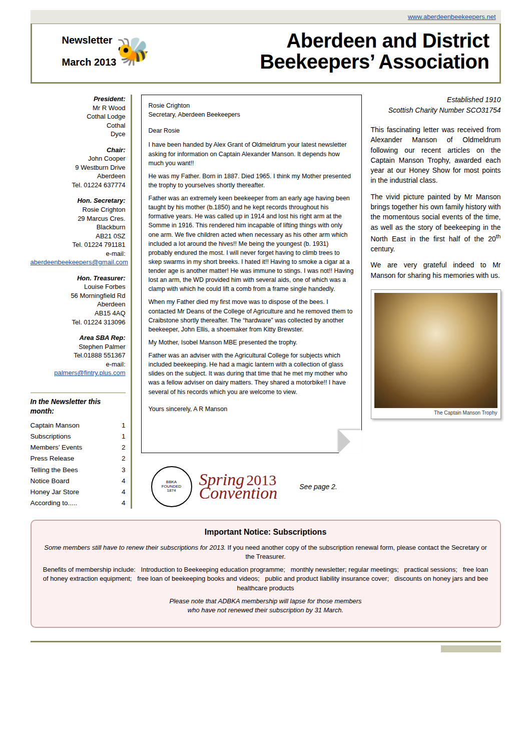www.aberdeenbeekeepers.net
Newsletter
March 2013
🐝
Aberdeen and District
Beekeepers’ Association
President:
Mr R Wood
Cothal Lodge
Cothal
Dyce
Chair:
John Cooper
9 Westburn Drive
Aberdeen
Tel. 01224 637774
Hon. Secretary:
Rosie Crighton
29 Marcus Cres.
Blackburn
AB21 0SZ
Tel. 01224 791181
e-mail:
aberdeenbeekeepers@gmail.com
Hon. Treasurer:
Louise Forbes
56 Morningfield Rd
Aberdeen
AB15 4AQ
Tel. 01224 313096
Area SBA Rep:
Stephen Palmer
Tel.01888 551367
e-mail:
palmers@fintry.plus.com
In the Newsletter this month:
| Captain Manson | 1 |
| Subscriptions | 1 |
| Members’ Events | 2 |
| Press Release | 2 |
| Telling the Bees | 3 |
| Notice Board | 4 |
| Honey Jar Store | 4 |
| According to..... | 4 |
Rosie Crighton
Secretary, Aberdeen Beekeepers
Dear Rosie
I have been handed by Alex Grant of Oldmeldrum your latest newsletter asking for information on Captain Alexander Manson. It depends how much you want!!
He was my Father. Born in 1887. Died 1965. I think my Mother presented the trophy to yourselves shortly thereafter.
Father was an extremely keen beekeeper from an early age having been taught by his mother (b.1850) and he kept records throughout his formative years. He was called up in 1914 and lost his right arm at the Somme in 1916. This rendered him incapable of lifting things with only one arm. We five children acted when necessary as his other arm which included a lot around the hives!! Me being the youngest (b. 1931) probably endured the most. I will never forget having to climb trees to skep swarms in my short breeks. I hated it!! Having to smoke a cigar at a tender age is another matter! He was immune to stings. I was not!! Having lost an arm, the WD provided him with several aids, one of which was a clamp with which he could lift a comb from a frame single handedly.
When my Father died my first move was to dispose of the bees. I contacted Mr Deans of the College of Agriculture and he removed them to Craibstone shortly thereafter. The “hardware” was collected by another beekeeper, John Ellis, a shoemaker from Kitty Brewster.
My Mother, Isobel Manson MBE presented the trophy.
Father was an adviser with the Agricultural College for subjects which included beekeeping. He had a magic lantern with a collection of glass slides on the subject. It was during that time that he met my mother who was a fellow adviser on dairy matters. They shared a motorbike!! I have several of his records which you are welcome to view.
Yours sincerely, A R Manson
BBKA
FOUNDED
1874
Spring 2013 Convention
See page 2.
Established 1910
Scottish Charity Number SCO31754
This fascinating letter was received from Alexander Manson of Oldmeldrum following our recent articles on the Captain Manson Trophy, awarded each year at our Honey Show for most points in the industrial class.
The vivid picture painted by Mr Manson brings together his own family history with the momentous social events of the time, as well as the story of beekeeping in the North East in the first half of the 20th century.
We are very grateful indeed to Mr Manson for sharing his memories with us.
The Captain Manson Trophy
Important Notice: Subscriptions
Some members still have to renew their subscriptions for 2013. If you need another copy of the subscription renewal form, please contact the Secretary or the Treasurer.
Benefits of membership include: Introduction to Beekeeping education programme; monthly newsletter; regular meetings; practical sessions; free loan of honey extraction equipment; free loan of beekeeping books and videos; public and product liability insurance cover; discounts on honey jars and bee healthcare products
Please note that ADBKA membership will lapse for those members
who have not renewed their subscription by 31 March.